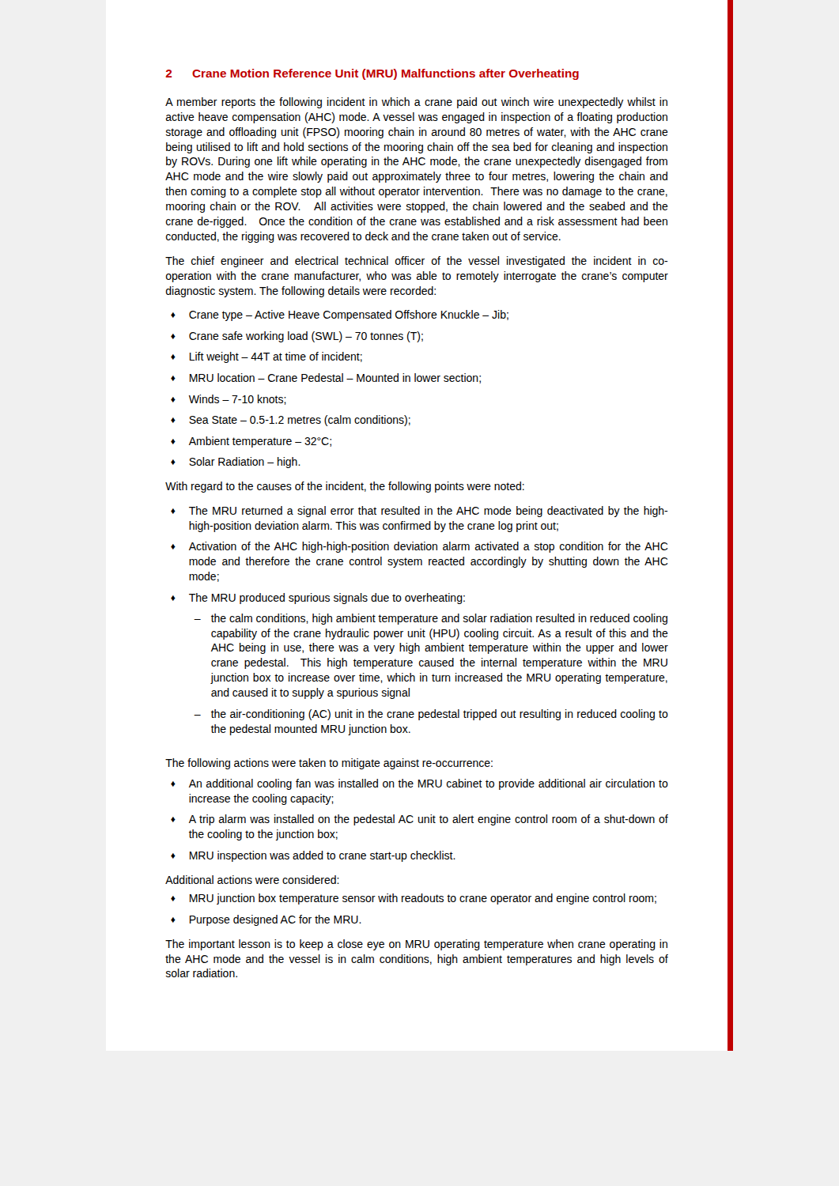2 Crane Motion Reference Unit (MRU) Malfunctions after Overheating
A member reports the following incident in which a crane paid out winch wire unexpectedly whilst in active heave compensation (AHC) mode. A vessel was engaged in inspection of a floating production storage and offloading unit (FPSO) mooring chain in around 80 metres of water, with the AHC crane being utilised to lift and hold sections of the mooring chain off the sea bed for cleaning and inspection by ROVs. During one lift while operating in the AHC mode, the crane unexpectedly disengaged from AHC mode and the wire slowly paid out approximately three to four metres, lowering the chain and then coming to a complete stop all without operator intervention. There was no damage to the crane, mooring chain or the ROV. All activities were stopped, the chain lowered and the seabed and the crane de-rigged. Once the condition of the crane was established and a risk assessment had been conducted, the rigging was recovered to deck and the crane taken out of service.
The chief engineer and electrical technical officer of the vessel investigated the incident in co-operation with the crane manufacturer, who was able to remotely interrogate the crane’s computer diagnostic system. The following details were recorded:
Crane type – Active Heave Compensated Offshore Knuckle – Jib;
Crane safe working load (SWL) – 70 tonnes (T);
Lift weight – 44T at time of incident;
MRU location – Crane Pedestal – Mounted in lower section;
Winds – 7-10 knots;
Sea State – 0.5-1.2 metres (calm conditions);
Ambient temperature – 32°C;
Solar Radiation – high.
With regard to the causes of the incident, the following points were noted:
The MRU returned a signal error that resulted in the AHC mode being deactivated by the high-high-position deviation alarm. This was confirmed by the crane log print out;
Activation of the AHC high-high-position deviation alarm activated a stop condition for the AHC mode and therefore the crane control system reacted accordingly by shutting down the AHC mode;
The MRU produced spurious signals due to overheating:
the calm conditions, high ambient temperature and solar radiation resulted in reduced cooling capability of the crane hydraulic power unit (HPU) cooling circuit. As a result of this and the AHC being in use, there was a very high ambient temperature within the upper and lower crane pedestal. This high temperature caused the internal temperature within the MRU junction box to increase over time, which in turn increased the MRU operating temperature, and caused it to supply a spurious signal
the air-conditioning (AC) unit in the crane pedestal tripped out resulting in reduced cooling to the pedestal mounted MRU junction box.
The following actions were taken to mitigate against re-occurrence:
An additional cooling fan was installed on the MRU cabinet to provide additional air circulation to increase the cooling capacity;
A trip alarm was installed on the pedestal AC unit to alert engine control room of a shut-down of the cooling to the junction box;
MRU inspection was added to crane start-up checklist.
Additional actions were considered:
MRU junction box temperature sensor with readouts to crane operator and engine control room;
Purpose designed AC for the MRU.
The important lesson is to keep a close eye on MRU operating temperature when crane operating in the AHC mode and the vessel is in calm conditions, high ambient temperatures and high levels of solar radiation.